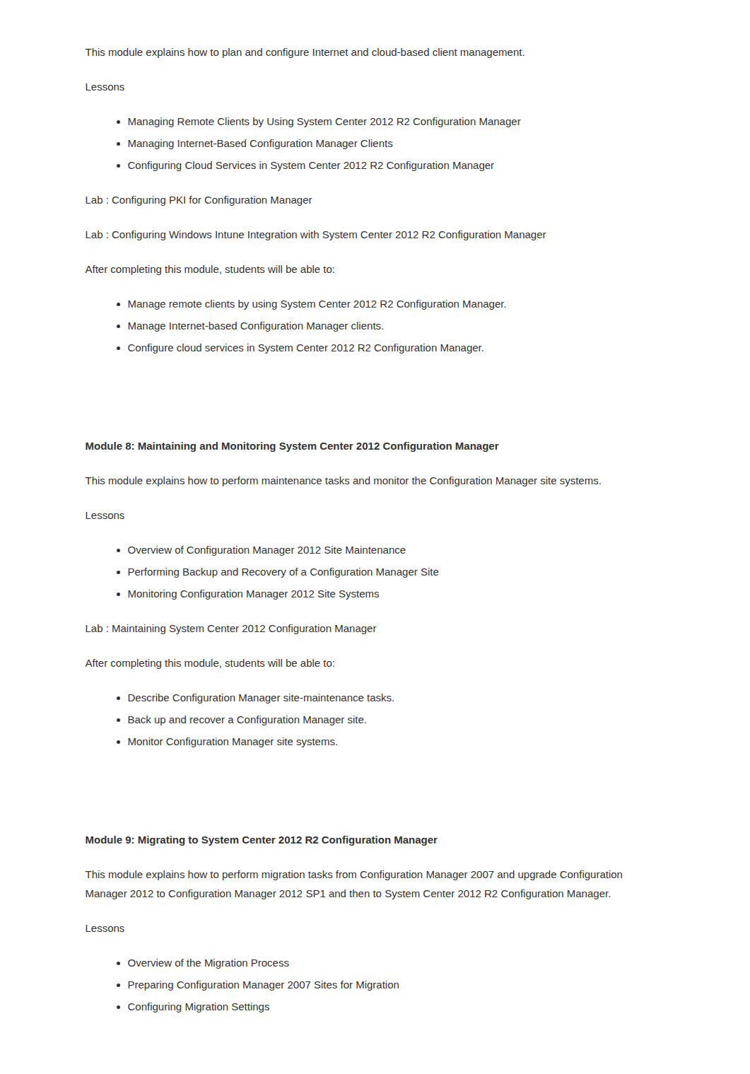This module explains how to plan and configure Internet and cloud-based client management.
Lessons
Managing Remote Clients by Using System Center 2012 R2 Configuration Manager
Managing Internet-Based Configuration Manager Clients
Configuring Cloud Services in System Center 2012 R2 Configuration Manager
Lab : Configuring PKI for Configuration Manager
Lab : Configuring Windows Intune Integration with System Center 2012 R2 Configuration Manager
After completing this module, students will be able to:
Manage remote clients by using System Center 2012 R2 Configuration Manager.
Manage Internet-based Configuration Manager clients.
Configure cloud services in System Center 2012 R2 Configuration Manager.
Module 8: Maintaining and Monitoring System Center 2012 Configuration Manager
This module explains how to perform maintenance tasks and monitor the Configuration Manager site systems.
Lessons
Overview of Configuration Manager 2012 Site Maintenance
Performing Backup and Recovery of a Configuration Manager Site
Monitoring Configuration Manager 2012 Site Systems
Lab : Maintaining System Center 2012 Configuration Manager
After completing this module, students will be able to:
Describe Configuration Manager site-maintenance tasks.
Back up and recover a Configuration Manager site.
Monitor Configuration Manager site systems.
Module 9: Migrating to System Center 2012 R2 Configuration Manager
This module explains how to perform migration tasks from Configuration Manager 2007 and upgrade Configuration Manager 2012 to Configuration Manager 2012 SP1 and then to System Center 2012 R2 Configuration Manager.
Lessons
Overview of the Migration Process
Preparing Configuration Manager 2007 Sites for Migration
Configuring Migration Settings